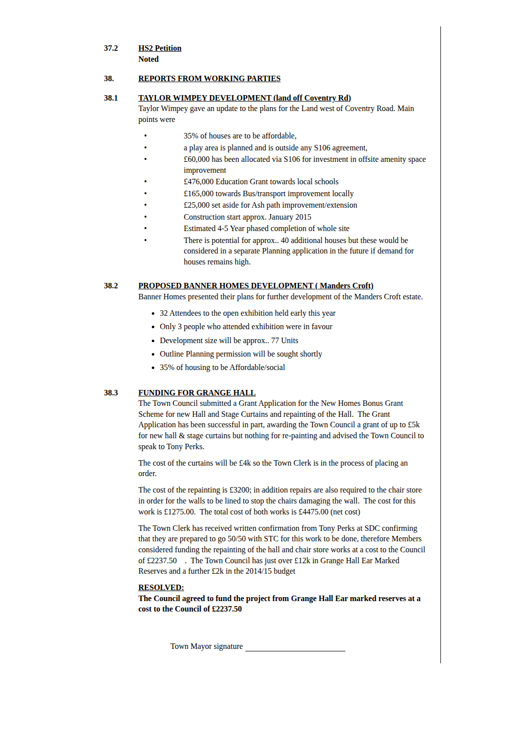37.2
HS2 Petition
Noted
38.
REPORTS FROM WORKING PARTIES
38.1
TAYLOR WIMPEY DEVELOPMENT (land off Coventry Rd)
Taylor Wimpey gave an update to the plans for the Land west of Coventry Road. Main points were
35% of houses are to be affordable,
a play area is planned and is outside any S106 agreement,
£60,000 has been allocated via S106 for investment in offsite amenity space improvement
£476,000 Education Grant towards local schools
£165,000 towards Bus/transport improvement locally
£25,000 set aside for Ash path improvement/extension
Construction start approx. January 2015
Estimated 4-5 Year phased completion of whole site
There is potential for approx.. 40 additional houses but these would be considered in a separate Planning application in the future if demand for houses remains high.
38.2
PROPOSED BANNER HOMES DEVELOPMENT ( Manders Croft)
Banner Homes presented their plans for further development of the Manders Croft estate.
32 Attendees to the open exhibition held early this year
Only 3 people who attended exhibition were in favour
Development size will be approx.. 77 Units
Outline Planning permission will be sought shortly
35% of housing to be Affordable/social
38.3
FUNDING FOR GRANGE HALL
The Town Council submitted a Grant Application for the New Homes Bonus Grant Scheme for new Hall and Stage Curtains and repainting of the Hall. The Grant Application has been successful in part, awarding the Town Council a grant of up to £5k for new hall & stage curtains but nothing for re-painting and advised the Town Council to speak to Tony Perks.
The cost of the curtains will be £4k so the Town Clerk is in the process of placing an order.
The cost of the repainting is £3200; in addition repairs are also required to the chair store in order for the walls to be lined to stop the chairs damaging the wall. The cost for this work is £1275.00. The total cost of both works is £4475.00 (net cost)
The Town Clerk has received written confirmation from Tony Perks at SDC confirming that they are prepared to go 50/50 with STC for this work to be done, therefore Members considered funding the repainting of the hall and chair store works at a cost to the Council of £2237.50 . The Town Council has just over £12k in Grange Hall Ear Marked Reserves and a further £2k in the 2014/15 budget
RESOLVED:
The Council agreed to fund the project from Grange Hall Ear marked reserves at a cost to the Council of £2237.50
Town Mayor signature